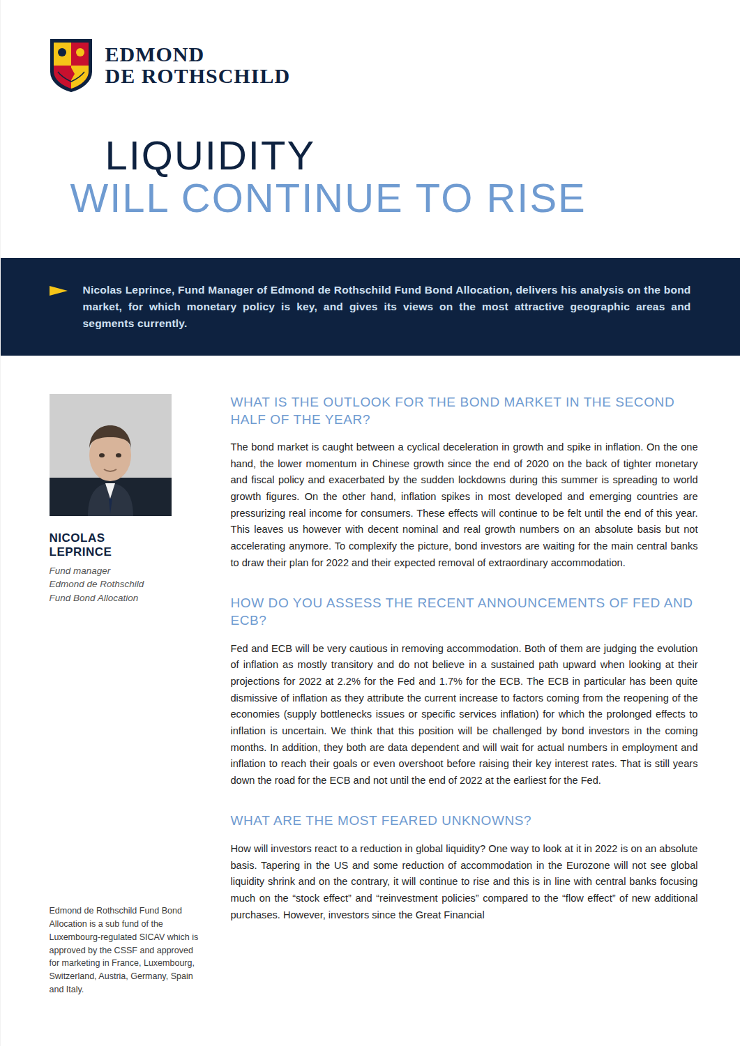EDMOND DE ROTHSCHILD
LIQUIDITY WILL CONTINUE TO RISE
Nicolas Leprince, Fund Manager of Edmond de Rothschild Fund Bond Allocation, delivers his analysis on the bond market, for which monetary policy is key, and gives its views on the most attractive geographic areas and segments currently.
NICOLAS
LEPRINCE
Fund manager
Edmond de Rothschild
Fund Bond Allocation
Edmond de Rothschild Fund Bond Allocation is a sub fund of the Luxembourg-regulated SICAV which is approved by the CSSF and approved for marketing in France, Luxembourg, Switzerland, Austria, Germany, Spain and Italy.
WHAT IS THE OUTLOOK FOR THE BOND MARKET IN THE SECOND HALF OF THE YEAR?
The bond market is caught between a cyclical deceleration in growth and spike in inflation. On the one hand, the lower momentum in Chinese growth since the end of 2020 on the back of tighter monetary and fiscal policy and exacerbated by the sudden lockdowns during this summer is spreading to world growth figures. On the other hand, inflation spikes in most developed and emerging countries are pressurizing real income for consumers. These effects will continue to be felt until the end of this year. This leaves us however with decent nominal and real growth numbers on an absolute basis but not accelerating anymore. To complexify the picture, bond investors are waiting for the main central banks to draw their plan for 2022 and their expected removal of extraordinary accommodation.
HOW DO YOU ASSESS THE RECENT ANNOUNCEMENTS OF FED AND ECB?
Fed and ECB will be very cautious in removing accommodation. Both of them are judging the evolution of inflation as mostly transitory and do not believe in a sustained path upward when looking at their projections for 2022 at 2.2% for the Fed and 1.7% for the ECB. The ECB in particular has been quite dismissive of inflation as they attribute the current increase to factors coming from the reopening of the economies (supply bottlenecks issues or specific services inflation) for which the prolonged effects to inflation is uncertain. We think that this position will be challenged by bond investors in the coming months. In addition, they both are data dependent and will wait for actual numbers in employment and inflation to reach their goals or even overshoot before raising their key interest rates. That is still years down the road for the ECB and not until the end of 2022 at the earliest for the Fed.
WHAT ARE THE MOST FEARED UNKNOWNS?
How will investors react to a reduction in global liquidity? One way to look at it in 2022 is on an absolute basis. Tapering in the US and some reduction of accommodation in the Eurozone will not see global liquidity shrink and on the contrary, it will continue to rise and this is in line with central banks focusing much on the “stock effect” and “reinvestment policies” compared to the “flow effect” of new additional purchases. However, investors since the Great Financial